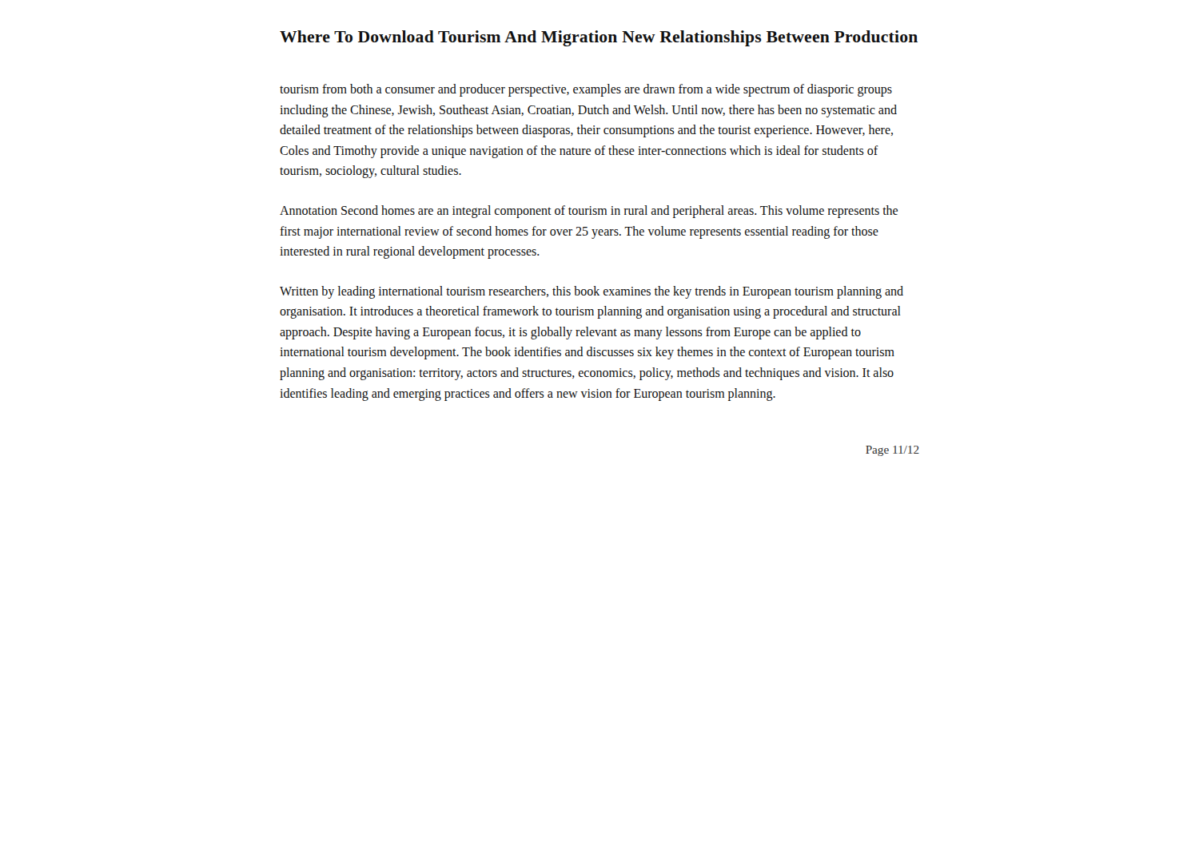Where To Download Tourism And Migration New Relationships Between Production
tourism from both a consumer and producer perspective, examples are drawn from a wide spectrum of diasporic groups including the Chinese, Jewish, Southeast Asian, Croatian, Dutch and Welsh. Until now, there has been no systematic and detailed treatment of the relationships between diasporas, their consumptions and the tourist experience. However, here, Coles and Timothy provide a unique navigation of the nature of these inter-connections which is ideal for students of tourism, sociology, cultural studies.
Annotation Second homes are an integral component of tourism in rural and peripheral areas. This volume represents the first major international review of second homes for over 25 years. The volume represents essential reading for those interested in rural regional development processes.
Written by leading international tourism researchers, this book examines the key trends in European tourism planning and organisation. It introduces a theoretical framework to tourism planning and organisation using a procedural and structural approach. Despite having a European focus, it is globally relevant as many lessons from Europe can be applied to international tourism development. The book identifies and discusses six key themes in the context of European tourism planning and organisation: territory, actors and structures, economics, policy, methods and techniques and vision. It also identifies leading and emerging practices and offers a new vision for European tourism planning.
Page 11/12